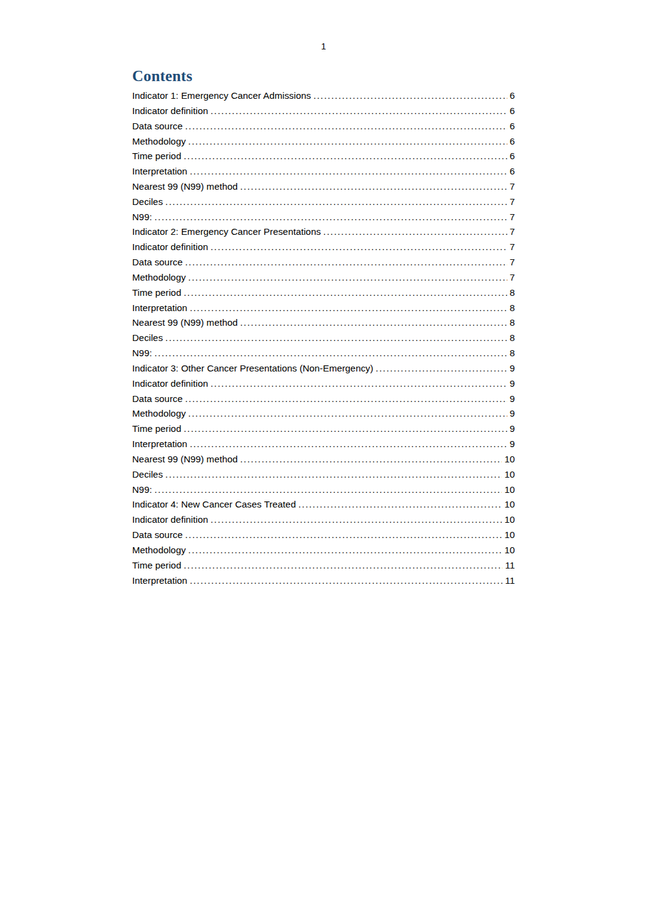1
Contents
Indicator 1: Emergency Cancer Admissions................................................................................................................................................. 6
Indicator definition................................................................................................................................................. 6
Data source................................................................................................................................................. 6
Methodology................................................................................................................................................. 6
Time period................................................................................................................................................. 6
Interpretation................................................................................................................................................. 6
Nearest 99 (N99) method................................................................................................................................................. 7
Deciles................................................................................................................................................. 7
N99:................................................................................................................................................. 7
Indicator 2: Emergency Cancer Presentations................................................................................................................................................. 7
Indicator definition................................................................................................................................................. 7
Data source................................................................................................................................................. 7
Methodology................................................................................................................................................. 7
Time period................................................................................................................................................. 8
Interpretation................................................................................................................................................. 8
Nearest 99 (N99) method................................................................................................................................................. 8
Deciles................................................................................................................................................. 8
N99:................................................................................................................................................. 8
Indicator 3: Other Cancer Presentations (Non-Emergency)................................................................................................................................................. 9
Indicator definition................................................................................................................................................. 9
Data source................................................................................................................................................. 9
Methodology................................................................................................................................................. 9
Time period................................................................................................................................................. 9
Interpretation................................................................................................................................................. 9
Nearest 99 (N99) method................................................................................................................................................. 10
Deciles................................................................................................................................................. 10
N99:................................................................................................................................................. 10
Indicator 4: New Cancer Cases Treated................................................................................................................................................. 10
Indicator definition................................................................................................................................................. 10
Data source................................................................................................................................................. 10
Methodology................................................................................................................................................. 10
Time period................................................................................................................................................. 11
Interpretation................................................................................................................................................. 11